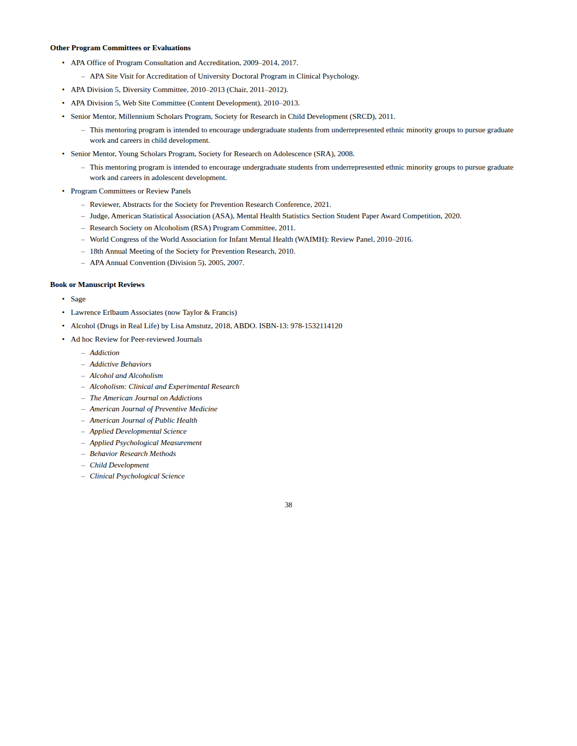Other Program Committees or Evaluations
APA Office of Program Consultation and Accreditation, 2009–2014, 2017.
APA Site Visit for Accreditation of University Doctoral Program in Clinical Psychology.
APA Division 5, Diversity Committee, 2010–2013 (Chair, 2011–2012).
APA Division 5, Web Site Committee (Content Development), 2010–2013.
Senior Mentor, Millennium Scholars Program, Society for Research in Child Development (SRCD), 2011.
This mentoring program is intended to encourage undergraduate students from underrepresented ethnic minority groups to pursue graduate work and careers in child development.
Senior Mentor, Young Scholars Program, Society for Research on Adolescence (SRA), 2008.
This mentoring program is intended to encourage undergraduate students from underrepresented ethnic minority groups to pursue graduate work and careers in adolescent development.
Program Committees or Review Panels
Reviewer, Abstracts for the Society for Prevention Research Conference, 2021.
Judge, American Statistical Association (ASA), Mental Health Statistics Section Student Paper Award Competition, 2020.
Research Society on Alcoholism (RSA) Program Committee, 2011.
World Congress of the World Association for Infant Mental Health (WAIMH): Review Panel, 2010–2016.
18th Annual Meeting of the Society for Prevention Research, 2010.
APA Annual Convention (Division 5), 2005, 2007.
Book or Manuscript Reviews
Sage
Lawrence Erlbaum Associates (now Taylor & Francis)
Alcohol (Drugs in Real Life) by Lisa Amstutz, 2018, ABDO. ISBN-13: 978-1532114120
Ad hoc Review for Peer-reviewed Journals
Addiction
Addictive Behaviors
Alcohol and Alcoholism
Alcoholism: Clinical and Experimental Research
The American Journal on Addictions
American Journal of Preventive Medicine
American Journal of Public Health
Applied Developmental Science
Applied Psychological Measurement
Behavior Research Methods
Child Development
Clinical Psychological Science
38